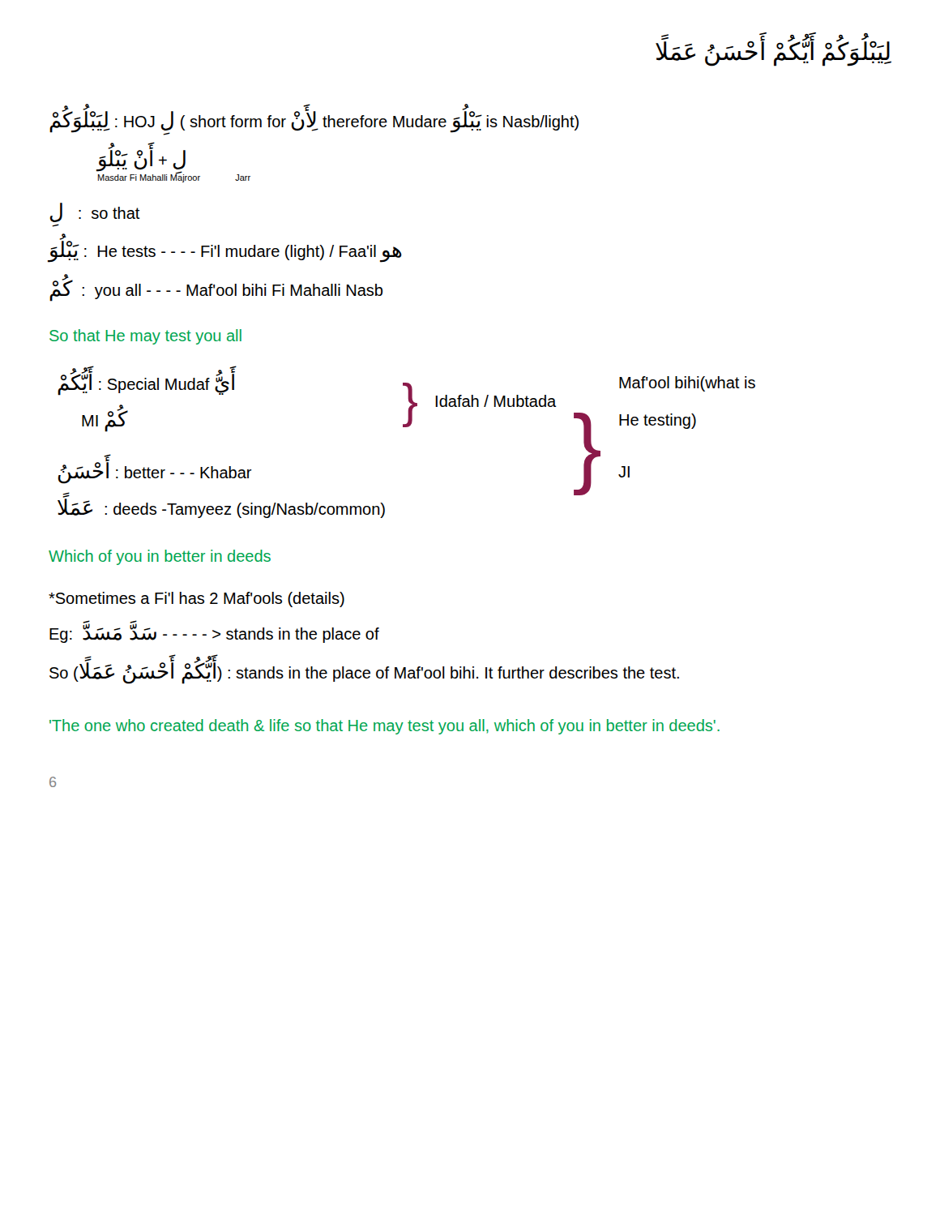لِيَبْلُوَكُمْ أَيُّكُمْ أَحْسَنُ عَمَلًا
لِيَبْلُوَكُمْ : HOJ لِ ( short form for لِأَنْ therefore Mudare يَبْلُوَ is Nasb/light)
لِ + أَنْ يَبْلُوَ
Masdar Fi Mahalli Majroor Jarr
لِ : so that
يَبْلُوَ : He tests - - - - Fi'l mudare (light) / Faa'il هو
كُمْ : you all - - - - Maf'ool bihi Fi Mahalli Nasb
So that He may test you all
| أَيُّكُمْ : Special Mudaf أَيُّ | } | Idafah / Mubtada | } | Maf'ool bihi(what is |
| MI كُمْ | He testing) |
| أَحْسَنُ : better - - - Khabar | | | JI |
| عَمَلًا : deeds -Tamyeez (sing/Nasb/common) | | | |
Which of you in better in deeds
*Sometimes a Fi'l has 2 Maf'ools (details)
Eg: سَدَّ مَسَدَّ - - - - - > stands in the place of
So (أَيُّكُمْ أَحْسَنُ عَمَلًا) : stands in the place of Maf'ool bihi. It further describes the test.
'The one who created death & life so that He may test you all, which of you in better in deeds'.
6